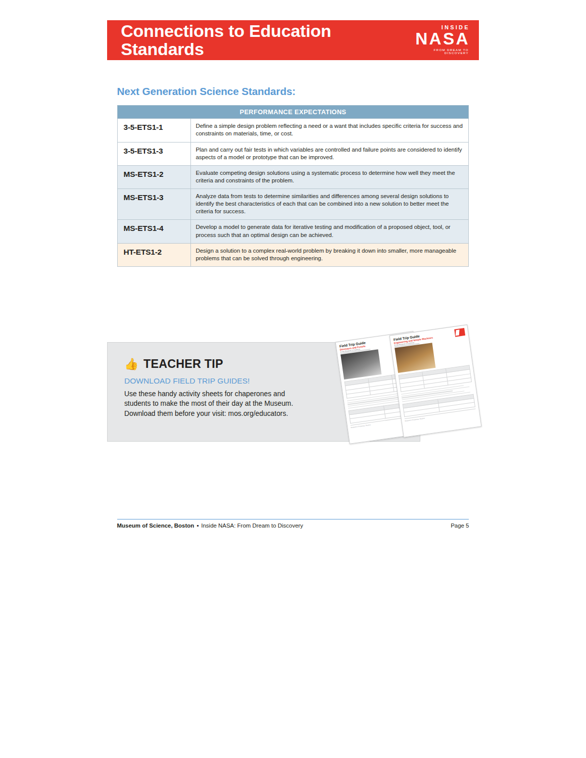Connections to Education Standards
INSIDE NASA FROM DREAM TO DISCOVERY
Next Generation Science Standards:
| PERFORMANCE EXPECTATIONS |
| --- |
| 3-5-ETS1-1 | Define a simple design problem reflecting a need or a want that includes specific criteria for success and constraints on materials, time, or cost. |
| 3-5-ETS1-3 | Plan and carry out fair tests in which variables are controlled and failure points are considered to identify aspects of a model or prototype that can be improved. |
| MS-ETS1-2 | Evaluate competing design solutions using a systematic process to determine how well they meet the criteria and constraints of the problem. |
| MS-ETS1-3 | Analyze data from tests to determine similarities and differences among several design solutions to identify the best characteristics of each that can be combined into a new solution to better meet the criteria for success. |
| MS-ETS1-4 | Develop a model to generate data for iterative testing and modification of a proposed object, tool, or process such that an optimal design can be achieved. |
| HT-ETS1-2 | Design a solution to a complex real-world problem by breaking it down into smaller, more manageable problems that can be solved through engineering. |
👍
TEACHER TIP
DOWNLOAD FIELD TRIP GUIDES!
Use these handy activity sheets for chaperones and students to make the most of their day at the Museum. Download them before your visit: mos.org/educators.
Field Trip Guide
Dinosaurs and Fossils
at the Museum of Science
Museum of Science, Boston
Field Trip Guide
Engineering and Simple Machines
at the Museum of Science
Museum of Science, Boston
Museum of Science, Boston▪Inside NASA: From Dream to Discovery
Page 5